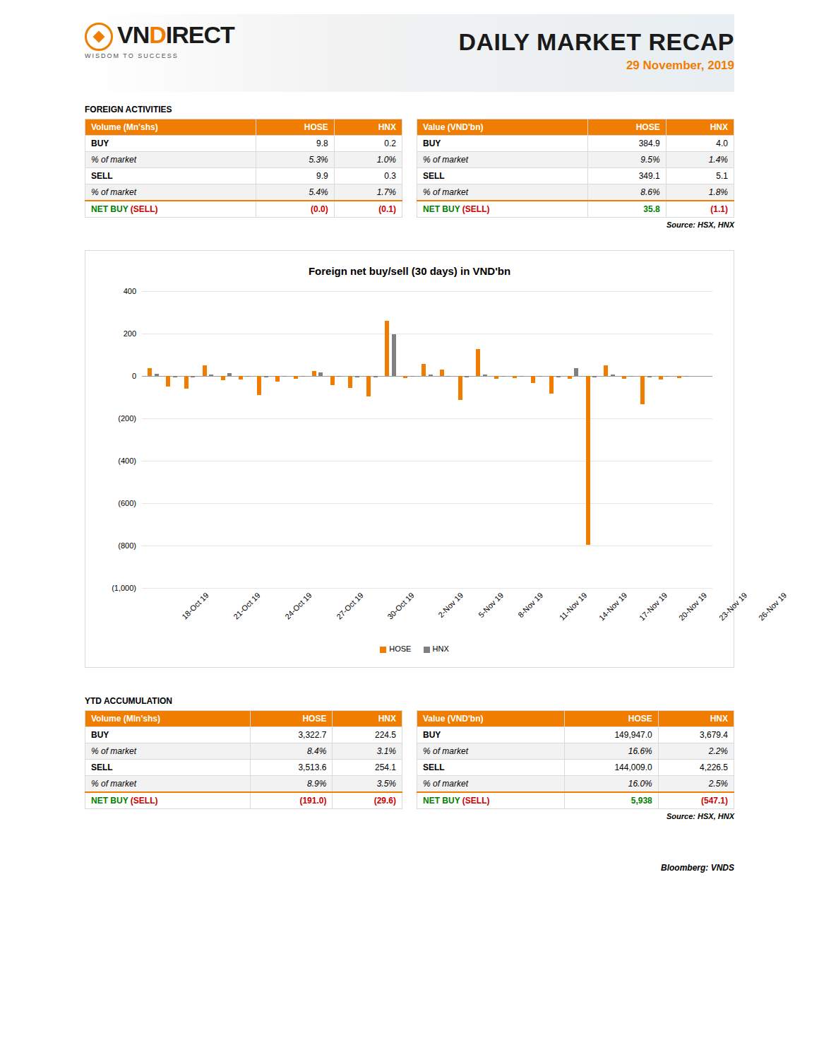VN DIRECT
WISDOM TO SUCCESS
DAILY MARKET RECAP
29 November, 2019
FOREIGN ACTIVITIES
| Volume (Mn'shs) | HOSE | HNX |
| --- | --- | --- |
| BUY | 9.8 | 0.2 |
| % of market | 5.3% | 1.0% |
| SELL | 9.9 | 0.3 |
| % of market | 5.4% | 1.7% |
| NET BUY (SELL) | (0.0) | (0.1) |
| Value (VND'bn) | HOSE | HNX |
| --- | --- | --- |
| BUY | 384.9 | 4.0 |
| % of market | 9.5% | 1.4% |
| SELL | 349.1 | 5.1 |
| % of market | 8.6% | 1.8% |
| NET BUY (SELL) | 35.8 | (1.1) |
Source: HSX, HNX
Foreign net buy/sell (30 days) in VND'bn
400
200
0
(200)
(400)
(600)
(800)
(1,000)
18-Oct 19
21-Oct 19
24-Oct 19
27-Oct 19
30-Oct 19
2-Nov 19
5-Nov 19
8-Nov 19
11-Nov 19
14-Nov 19
17-Nov 19
20-Nov 19
23-Nov 19
26-Nov 19
HOSE HNX
YTD ACCUMULATION
| Volume (Mln'shs) | HOSE | HNX |
| --- | --- | --- |
| BUY | 3,322.7 | 224.5 |
| % of market | 8.4% | 3.1% |
| SELL | 3,513.6 | 254.1 |
| % of market | 8.9% | 3.5% |
| NET BUY (SELL) | (191.0) | (29.6) |
| Value (VND'bn) | HOSE | HNX |
| --- | --- | --- |
| BUY | 149,947.0 | 3,679.4 |
| % of market | 16.6% | 2.2% |
| SELL | 144,009.0 | 4,226.5 |
| % of market | 16.0% | 2.5% |
| NET BUY (SELL) | 5,938 | (547.1) |
Source: HSX, HNX
Bloomberg: VNDS